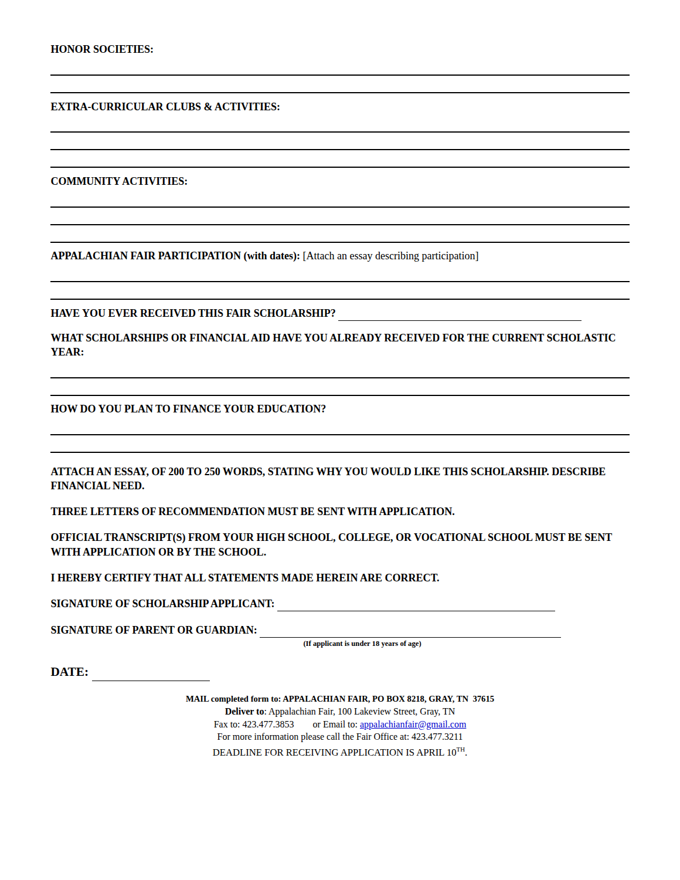HONOR SOCIETIES:
EXTRA-CURRICULAR CLUBS & ACTIVITIES:
COMMUNITY ACTIVITIES:
APPALACHIAN FAIR PARTICIPATION (with dates): [Attach an essay describing participation]
HAVE YOU EVER RECEIVED THIS FAIR SCHOLARSHIP?
WHAT SCHOLARSHIPS OR FINANCIAL AID HAVE YOU ALREADY RECEIVED FOR THE CURRENT SCHOLASTIC YEAR:
HOW DO YOU PLAN TO FINANCE YOUR EDUCATION?
ATTACH AN ESSAY, OF 200 TO 250 WORDS, STATING WHY YOU WOULD LIKE THIS SCHOLARSHIP. DESCRIBE FINANCIAL NEED.
THREE LETTERS OF RECOMMENDATION MUST BE SENT WITH APPLICATION.
OFFICIAL TRANSCRIPT(S) FROM YOUR HIGH SCHOOL, COLLEGE, OR VOCATIONAL SCHOOL MUST BE SENT WITH APPLICATION OR BY THE SCHOOL.
I HEREBY CERTIFY THAT ALL STATEMENTS MADE HEREIN ARE CORRECT.
SIGNATURE OF SCHOLARSHIP APPLICANT:
SIGNATURE OF PARENT OR GUARDIAN:
(If applicant is under 18 years of age)
DATE:
MAIL completed form to: APPALACHIAN FAIR, PO BOX 8218, GRAY, TN 37615
Deliver to: Appalachian Fair, 100 Lakeview Street, Gray, TN
Fax to: 423.477.3853 or Email to: appalachianfair@gmail.com
For more information please call the Fair Office at: 423.477.3211
DEADLINE FOR RECEIVING APPLICATION IS APRIL 10TH.